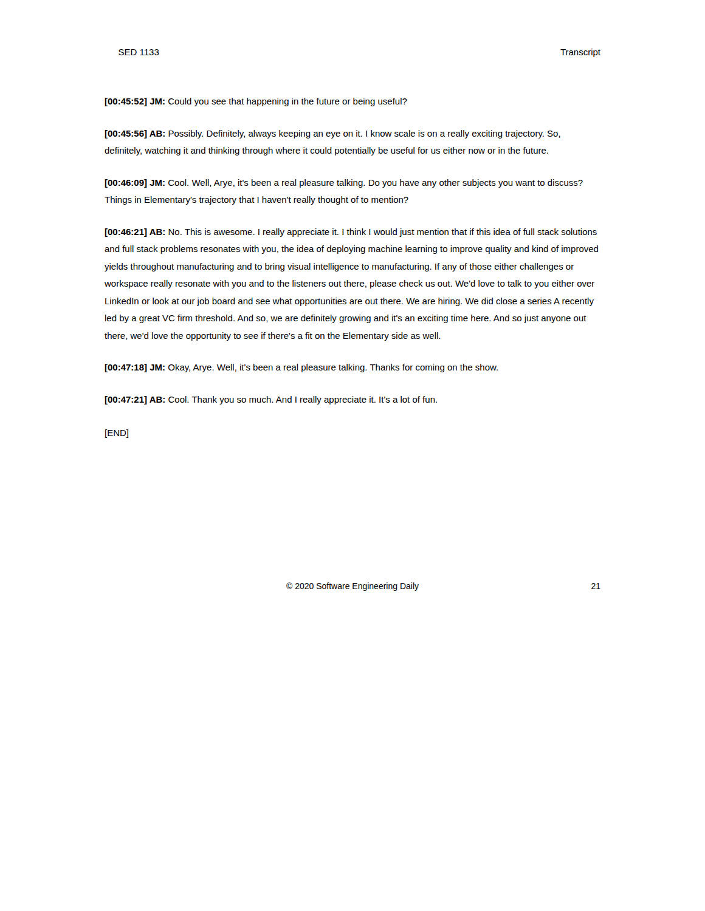SED 1133 Transcript
[00:45:52] JM: Could you see that happening in the future or being useful?
[00:45:56] AB: Possibly. Definitely, always keeping an eye on it. I know scale is on a really exciting trajectory. So, definitely, watching it and thinking through where it could potentially be useful for us either now or in the future.
[00:46:09] JM: Cool. Well, Arye, it's been a real pleasure talking. Do you have any other subjects you want to discuss? Things in Elementary's trajectory that I haven't really thought of to mention?
[00:46:21] AB: No. This is awesome. I really appreciate it. I think I would just mention that if this idea of full stack solutions and full stack problems resonates with you, the idea of deploying machine learning to improve quality and kind of improved yields throughout manufacturing and to bring visual intelligence to manufacturing. If any of those either challenges or workspace really resonate with you and to the listeners out there, please check us out. We'd love to talk to you either over LinkedIn or look at our job board and see what opportunities are out there. We are hiring. We did close a series A recently led by a great VC firm threshold. And so, we are definitely growing and it's an exciting time here. And so just anyone out there, we'd love the opportunity to see if there's a fit on the Elementary side as well.
[00:47:18] JM: Okay, Arye. Well, it's been a real pleasure talking. Thanks for coming on the show.
[00:47:21] AB: Cool. Thank you so much. And I really appreciate it. It's a lot of fun.
[END]
© 2020 Software Engineering Daily 21